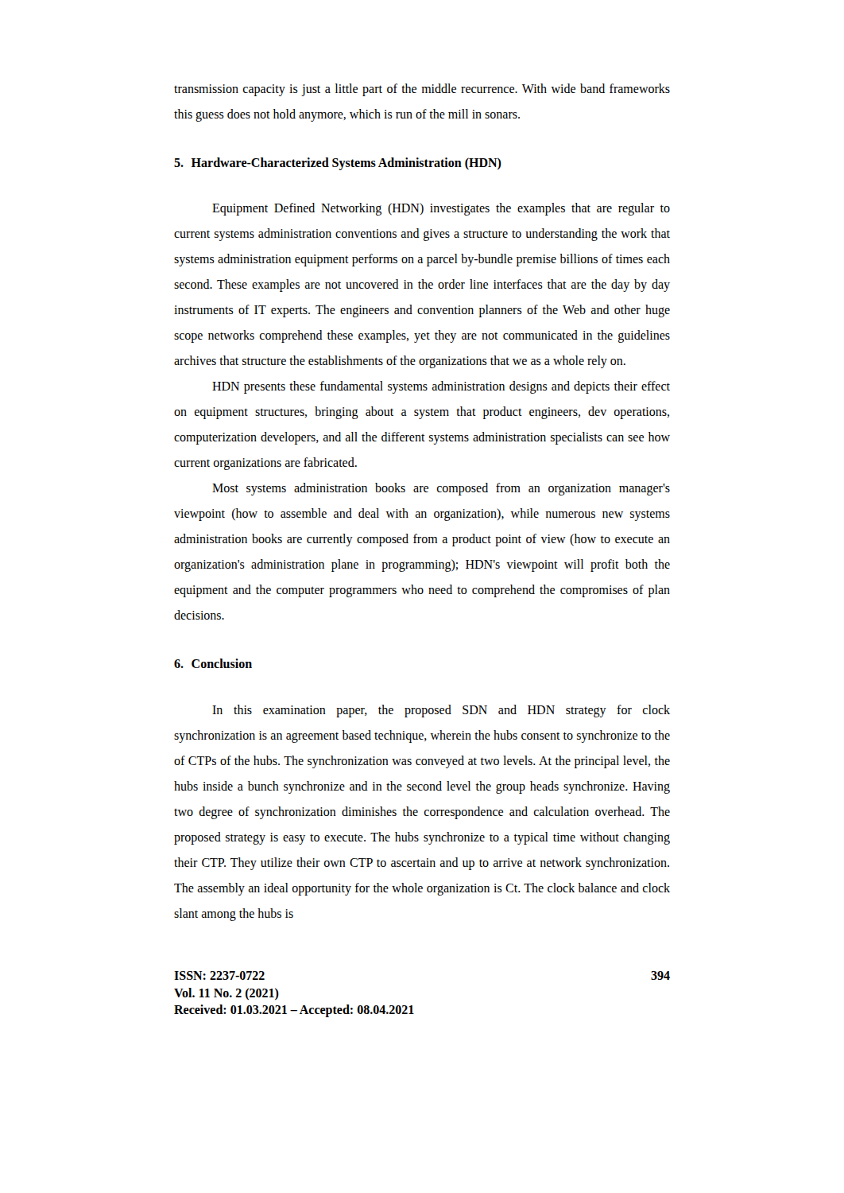transmission capacity is just a little part of the middle recurrence. With wide band frameworks this guess does not hold anymore, which is run of the mill in sonars.
5. Hardware-Characterized Systems Administration (HDN)
Equipment Defined Networking (HDN) investigates the examples that are regular to current systems administration conventions and gives a structure to understanding the work that systems administration equipment performs on a parcel by-bundle premise billions of times each second. These examples are not uncovered in the order line interfaces that are the day by day instruments of IT experts. The engineers and convention planners of the Web and other huge scope networks comprehend these examples, yet they are not communicated in the guidelines archives that structure the establishments of the organizations that we as a whole rely on.
HDN presents these fundamental systems administration designs and depicts their effect on equipment structures, bringing about a system that product engineers, dev operations, computerization developers, and all the different systems administration specialists can see how current organizations are fabricated.
Most systems administration books are composed from an organization manager's viewpoint (how to assemble and deal with an organization), while numerous new systems administration books are currently composed from a product point of view (how to execute an organization's administration plane in programming); HDN's viewpoint will profit both the equipment and the computer programmers who need to comprehend the compromises of plan decisions.
6. Conclusion
In this examination paper, the proposed SDN and HDN strategy for clock synchronization is an agreement based technique, wherein the hubs consent to synchronize to the of CTPs of the hubs. The synchronization was conveyed at two levels. At the principal level, the hubs inside a bunch synchronize and in the second level the group heads synchronize. Having two degree of synchronization diminishes the correspondence and calculation overhead. The proposed strategy is easy to execute. The hubs synchronize to a typical time without changing their CTP. They utilize their own CTP to ascertain and up to arrive at network synchronization. The assembly an ideal opportunity for the whole organization is Ct. The clock balance and clock slant among the hubs is
ISSN: 2237-0722
Vol. 11 No. 2 (2021)
Received: 01.03.2021 – Accepted: 08.04.2021
394